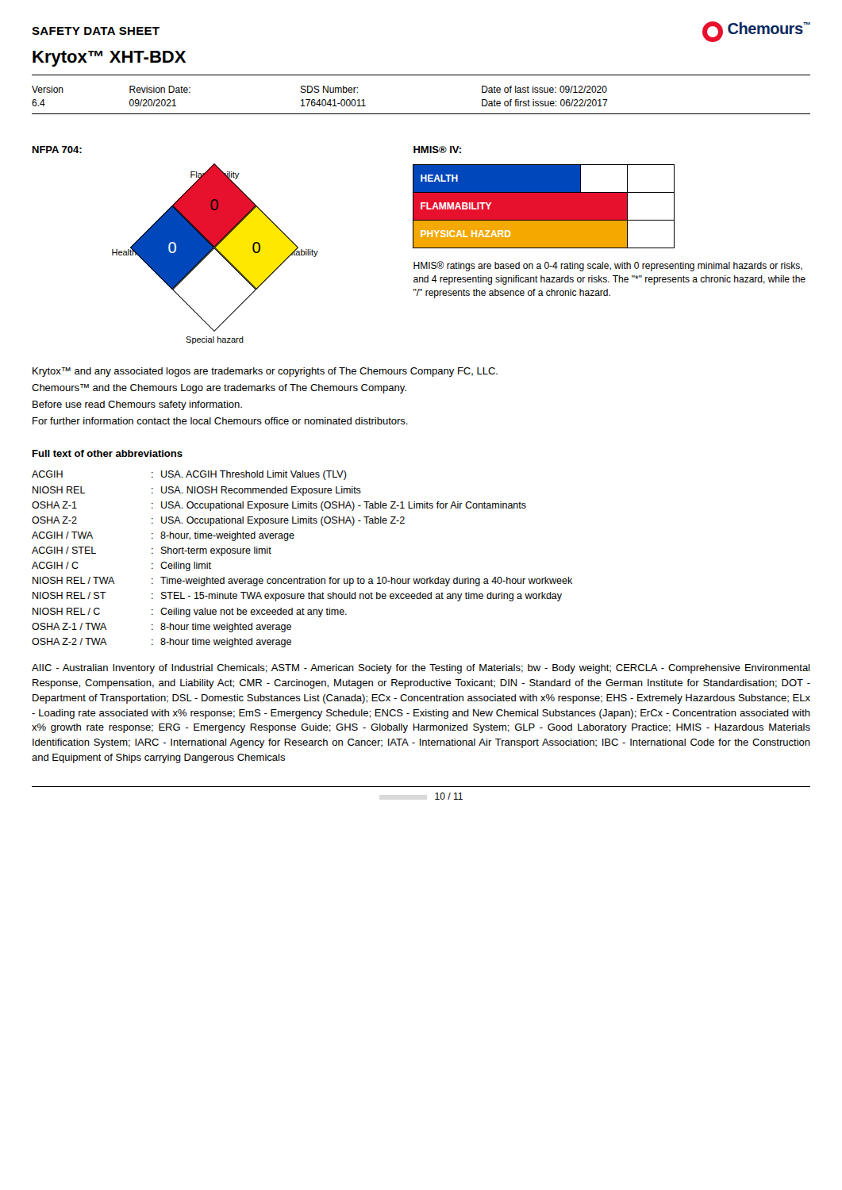Chemours™
SAFETY DATA SHEET
Krytox™ XHT-BDX
| Version | Revision Date: | SDS Number: | Date of last issue: 09/12/2020 |
| 6.4 | 09/20/2021 | 1764041-00011 | Date of first issue: 06/22/2017 |
NFPA 704:
Flammability
Health
Instability
Special hazard
0
0
0
HMIS® IV:
| HEALTH | / | 0 |
| FLAMMABILITY | 0 |
| PHYSICAL HAZARD | 0 |
HMIS® ratings are based on a 0-4 rating scale, with 0 representing minimal hazards or risks, and 4 representing significant hazards or risks. The "*" represents a chronic hazard, while the "/" represents the absence of a chronic hazard.
Krytox™ and any associated logos are trademarks or copyrights of The Chemours Company FC, LLC.
Chemours™ and the Chemours Logo are trademarks of The Chemours Company.
Before use read Chemours safety information.
For further information contact the local Chemours office or nominated distributors.
Full text of other abbreviations
| ACGIH | : | USA. ACGIH Threshold Limit Values (TLV) |
| NIOSH REL | : | USA. NIOSH Recommended Exposure Limits |
| OSHA Z-1 | : | USA. Occupational Exposure Limits (OSHA) - Table Z-1 Limits for Air Contaminants |
| OSHA Z-2 | : | USA. Occupational Exposure Limits (OSHA) - Table Z-2 |
| ACGIH / TWA | : | 8-hour, time-weighted average |
| ACGIH / STEL | : | Short-term exposure limit |
| ACGIH / C | : | Ceiling limit |
| NIOSH REL / TWA | : | Time-weighted average concentration for up to a 10-hour workday during a 40-hour workweek |
| NIOSH REL / ST | : | STEL - 15-minute TWA exposure that should not be exceeded at any time during a workday |
| NIOSH REL / C | : | Ceiling value not be exceeded at any time. |
| OSHA Z-1 / TWA | : | 8-hour time weighted average |
| OSHA Z-2 / TWA | : | 8-hour time weighted average |
AIIC - Australian Inventory of Industrial Chemicals; ASTM - American Society for the Testing of Materials; bw - Body weight; CERCLA - Comprehensive Environmental Response, Compensation, and Liability Act; CMR - Carcinogen, Mutagen or Reproductive Toxicant; DIN - Standard of the German Institute for Standardisation; DOT - Department of Transportation; DSL - Domestic Substances List (Canada); ECx - Concentration associated with x% response; EHS - Extremely Hazardous Substance; ELx - Loading rate associated with x% response; EmS - Emergency Schedule; ENCS - Existing and New Chemical Substances (Japan); ErCx - Concentration associated with x% growth rate response; ERG - Emergency Response Guide; GHS - Globally Harmonized System; GLP - Good Laboratory Practice; HMIS - Hazardous Materials Identification System; IARC - International Agency for Research on Cancer; IATA - International Air Transport Association; IBC - International Code for the Construction and Equipment of Ships carrying Dangerous Chemicals
10 / 11